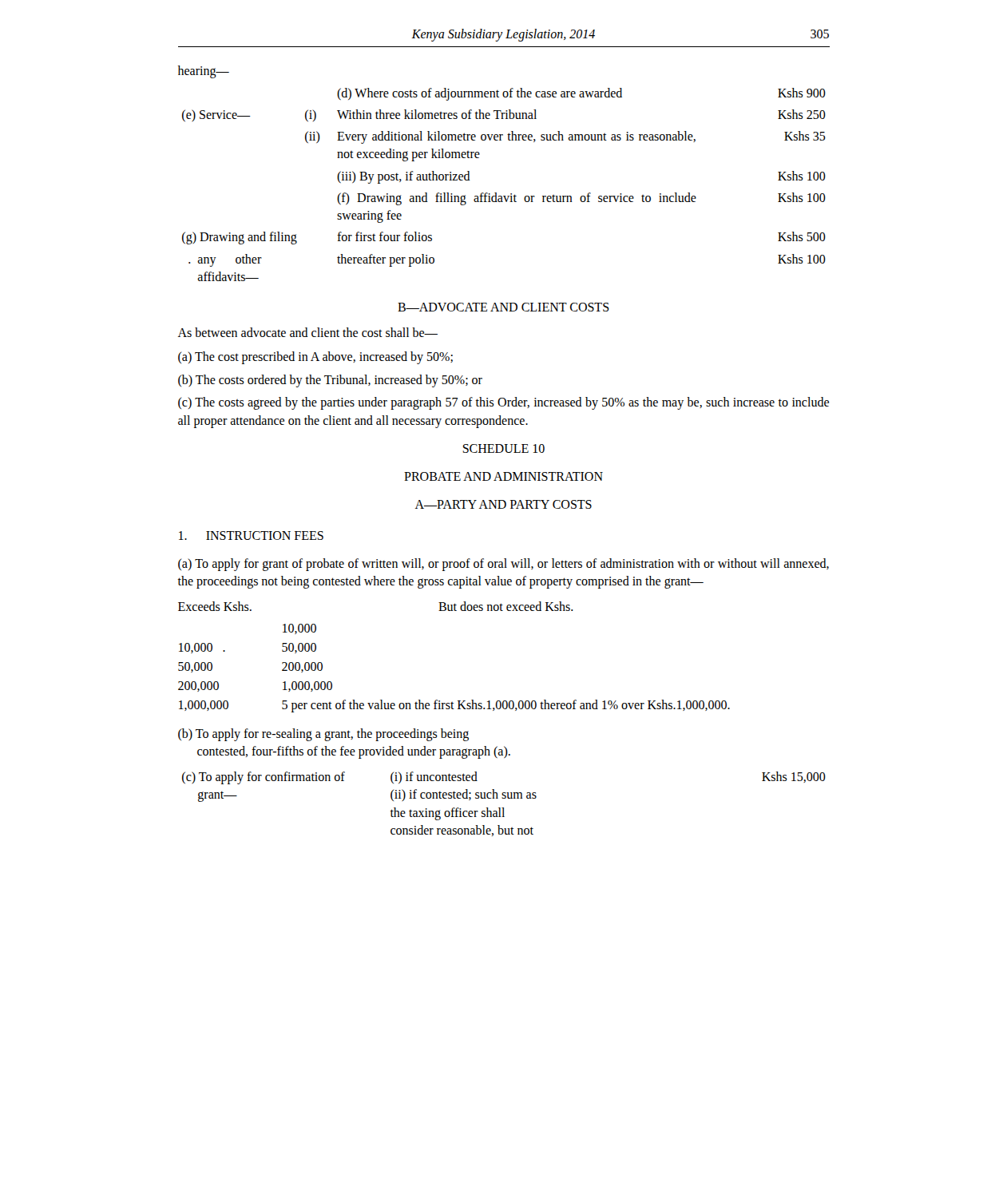Kenya Subsidiary Legislation, 2014 305
hearing—
| | | (d) Where costs of adjournment of the case are awarded | Kshs 900 |
| (e) Service— | (i) | Within three kilometres of the Tribunal | Kshs 250 |
| | (ii) | Every additional kilometre over three, such amount as is reasonable, not exceeding per kilometre | Kshs 35 |
| | | (iii) By post, if authorized | Kshs 100 |
| | | (f) Drawing and filling affidavit or return of service to include swearing fee | Kshs 100 |
| (g) Drawing and filing | | for first four folios | Kshs 500 |
| . any other affidavits— | | thereafter per polio | Kshs 100 |
B—ADVOCATE AND CLIENT COSTS
As between advocate and client the cost shall be—
(a) The cost prescribed in A above, increased by 50%;
(b) The costs ordered by the Tribunal, increased by 50%; or
(c) The costs agreed by the parties under paragraph 57 of this Order, increased by 50% as the may be, such increase to include all proper attendance on the client and all necessary correspondence.
SCHEDULE 10
PROBATE AND ADMINISTRATION
A—PARTY AND PARTY COSTS
1. INSTRUCTION FEES
(a) To apply for grant of probate of written will, or proof of oral will, or letters of administration with or without will annexed, the proceedings not being contested where the gross capital value of property comprised in the grant—
Exceeds Kshs.
But does not exceed Kshs.
| | 10,000 | |
| 10,000 . | 50,000 | |
| 50,000 | 2 00,000 | |
| 200,000 | 1,000,000 | |
| 1,000,000 | 5 per cent of the value on the first Kshs.1,000,000 thereof and 1% over Kshs.1,000,000. |
(b) To apply for re-sealing a grant, the proceedings being
contested, four-fifths of the fee provided under paragraph (a).
| (c) To apply for confirmation of grant— | (i) if uncontested (ii) if contested; such sum as the taxing officer shall consider reasonable, but not | Kshs 15,000 |